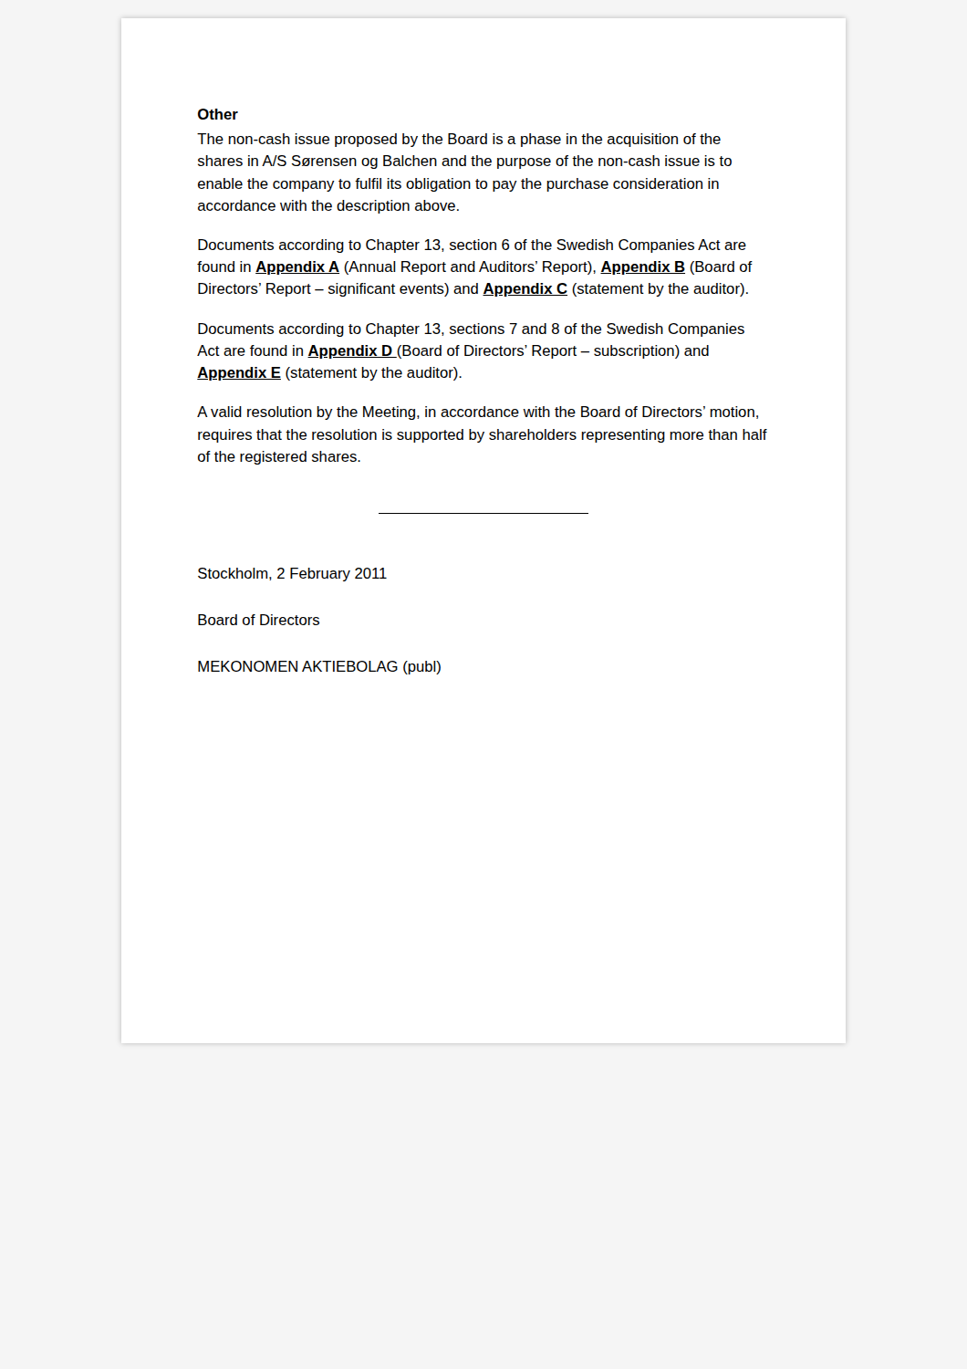Other
The non-cash issue proposed by the Board is a phase in the acquisition of the shares in A/S Sørensen og Balchen and the purpose of the non-cash issue is to enable the company to fulfil its obligation to pay the purchase consideration in accordance with the description above.
Documents according to Chapter 13, section 6 of the Swedish Companies Act are found in Appendix A (Annual Report and Auditors’ Report), Appendix B (Board of Directors’ Report – significant events) and Appendix C (statement by the auditor).
Documents according to Chapter 13, sections 7 and 8 of the Swedish Companies Act are found in Appendix D (Board of Directors’ Report – subscription) and Appendix E (statement by the auditor).
A valid resolution by the Meeting, in accordance with the Board of Directors’ motion, requires that the resolution is supported by shareholders representing more than half of the registered shares.
Stockholm, 2 February 2011
Board of Directors
MEKONOMEN AKTIEBOLAG (publ)